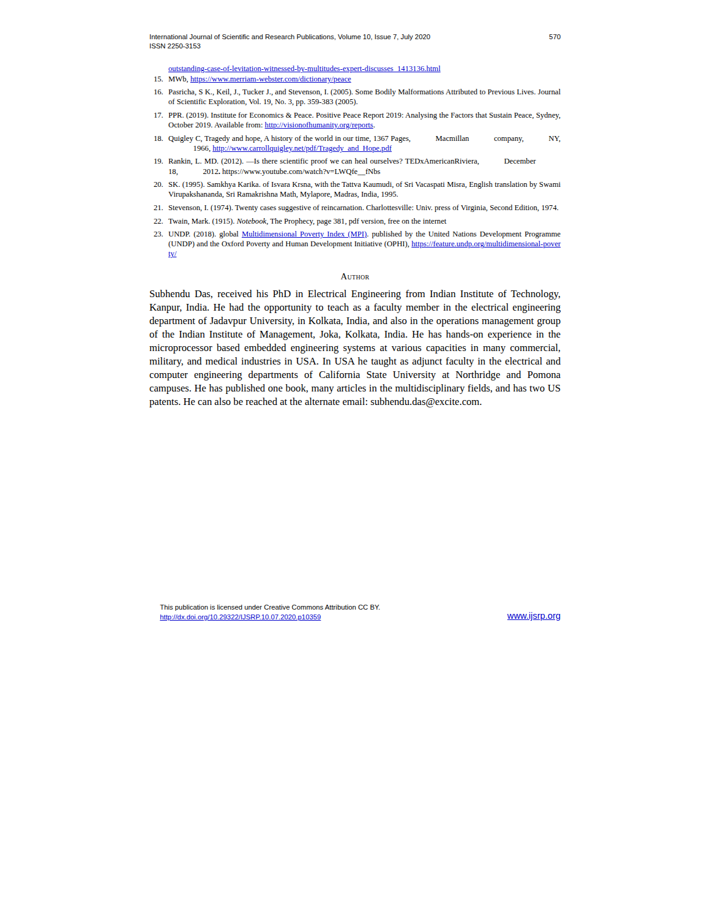International Journal of Scientific and Research Publications, Volume 10, Issue 7, July 2020
ISSN 2250-3153 570
outstanding-case-of-levitation-witnessed-by-multitudes-expert-discusses_1413136.html
15. MWb, https://www.merriam-webster.com/dictionary/peace
16. Pasricha, S K., Keil, J., Tucker J., and Stevenson, I. (2005). Some Bodily Malformations Attributed to Previous Lives. Journal of Scientific Exploration, Vol. 19, No. 3, pp. 359-383 (2005).
17. PPR. (2019). Institute for Economics & Peace. Positive Peace Report 2019: Analysing the Factors that Sustain Peace, Sydney, October 2019. Available from: http://visionofhumanity.org/reports.
18. Quigley C, Tragedy and hope, A history of the world in our time, 1367 Pages, Macmillan company, NY, 1966, http://www.carrollquigley.net/pdf/Tragedy_and_Hope.pdf
19. Rankin, L. MD. (2012). ―Is there scientific proof we can heal ourselves? TEDxAmericanRiviera, December 18, 2012. https://www.youtube.com/watch?v=LWQfe__fNbs
20. SK. (1995). Samkhya Karika. of Isvara Krsna, with the Tattva Kaumudi, of Sri Vacaspati Misra, English translation by Swami Virupakshananda, Sri Ramakrishna Math, Mylapore, Madras, India, 1995.
21. Stevenson, I. (1974). Twenty cases suggestive of reincarnation. Charlottesville: Univ. press of Virginia, Second Edition, 1974.
22. Twain, Mark. (1915). Notebook, The Prophecy, page 381, pdf version, free on the internet
23. UNDP. (2018). global Multidimensional Poverty Index (MPI). published by the United Nations Development Programme (UNDP) and the Oxford Poverty and Human Development Initiative (OPHI), https://feature.undp.org/multidimensional-poverty/
Author
Subhendu Das, received his PhD in Electrical Engineering from Indian Institute of Technology, Kanpur, India. He had the opportunity to teach as a faculty member in the electrical engineering department of Jadavpur University, in Kolkata, India, and also in the operations management group of the Indian Institute of Management, Joka, Kolkata, India. He has hands-on experience in the microprocessor based embedded engineering systems at various capacities in many commercial, military, and medical industries in USA. In USA he taught as adjunct faculty in the electrical and computer engineering departments of California State University at Northridge and Pomona campuses. He has published one book, many articles in the multidisciplinary fields, and has two US patents. He can also be reached at the alternate email: subhendu.das@excite.com.
This publication is licensed under Creative Commons Attribution CC BY. http://dx.doi.org/10.29322/IJSRP.10.07.2020.p10359 www.ijsrp.org